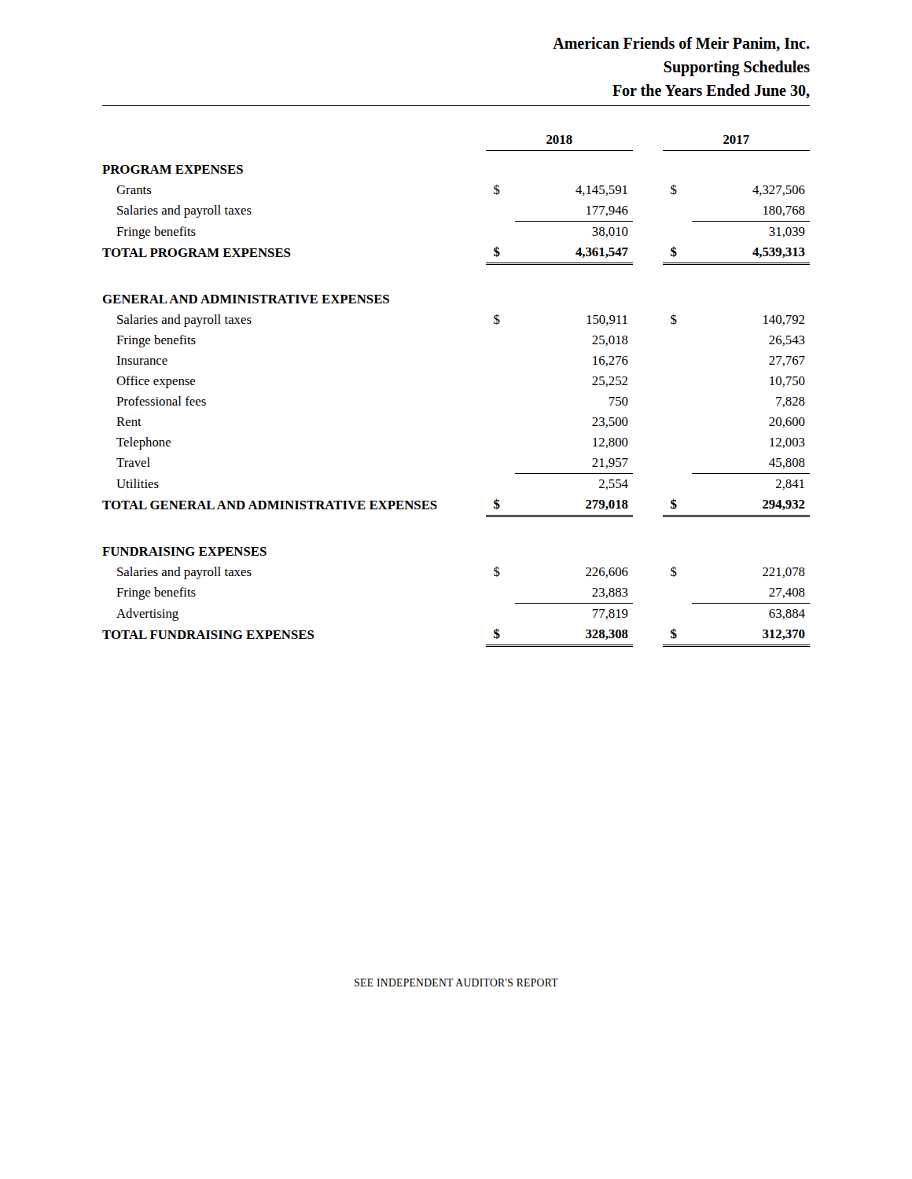American Friends of Meir Panim, Inc.
Supporting Schedules
For the Years Ended June 30,
| | 2018 | | 2017 |
| PROGRAM EXPENSES | | | | | |
| Grants | $ | 4,145,591 | | $ | 4,327,506 |
| Salaries and payroll taxes | | 177,946 | | | 180,768 |
| Fringe benefits | | 38,010 | | | 31,039 |
| TOTAL PROGRAM EXPENSES | $ | 4,361,547 | | $ | 4,539,313 |
| GENERAL AND ADMINISTRATIVE EXPENSES | | | | | |
| Salaries and payroll taxes | $ | 150,911 | | $ | 140,792 |
| Fringe benefits | | 25,018 | | | 26,543 |
| Insurance | | 16,276 | | | 27,767 |
| Office expense | | 25,252 | | | 10,750 |
| Professional fees | | 750 | | | 7,828 |
| Rent | | 23,500 | | | 20,600 |
| Telephone | | 12,800 | | | 12,003 |
| Travel | | 21,957 | | | 45,808 |
| Utilities | | 2,554 | | | 2,841 |
| TOTAL GENERAL AND ADMINISTRATIVE EXPENSES | $ | 279,018 | | $ | 294,932 |
| FUNDRAISING EXPENSES | | | | | |
| Salaries and payroll taxes | $ | 226,606 | | $ | 221,078 |
| Fringe benefits | | 23,883 | | | 27,408 |
| Advertising | | 77,819 | | | 63,884 |
| TOTAL FUNDRAISING EXPENSES | $ | 328,308 | | $ | 312,370 |
SEE INDEPENDENT AUDITOR'S REPORT